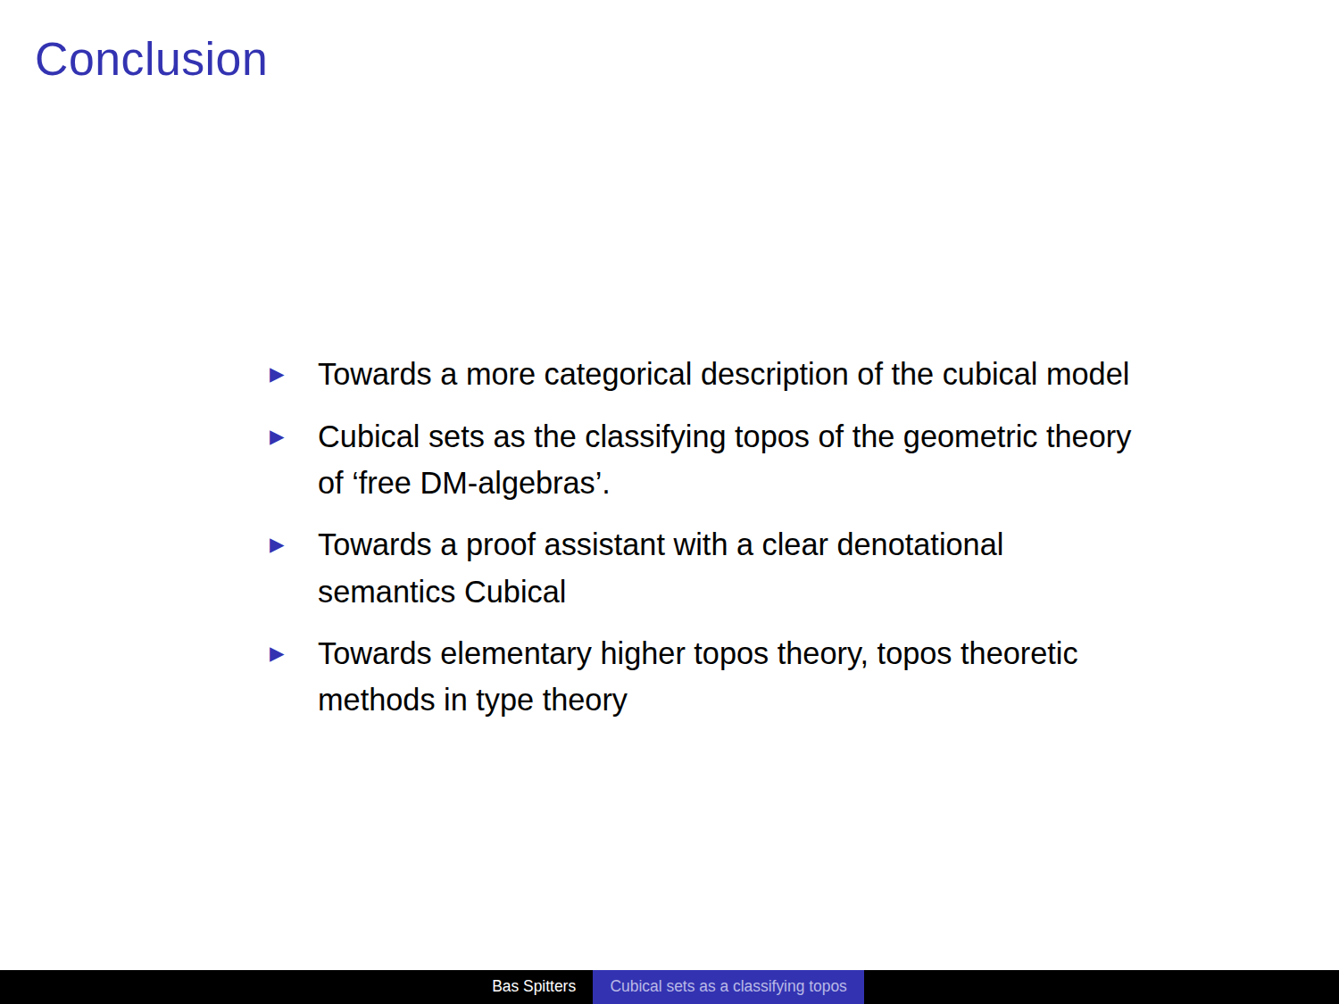Conclusion
Towards a more categorical description of the cubical model
Cubical sets as the classifying topos of the geometric theory of ‘free DM-algebras’.
Towards a proof assistant with a clear denotational semantics Cubical
Towards elementary higher topos theory, topos theoretic methods in type theory
Bas Spitters
Cubical sets as a classifying topos